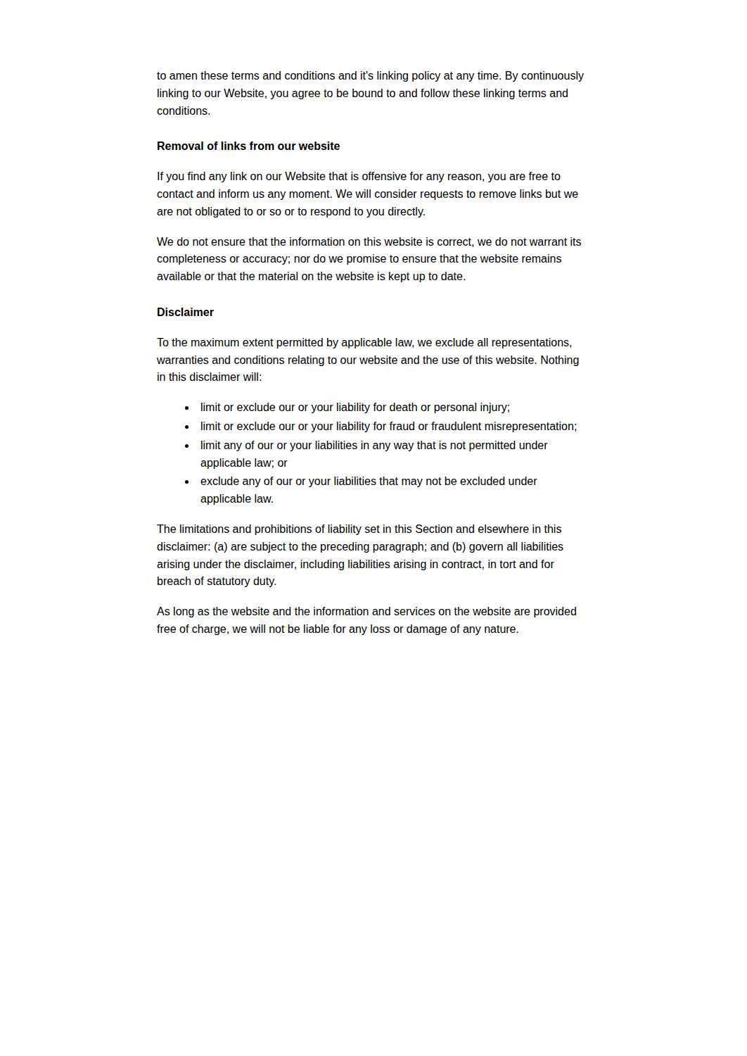to amen these terms and conditions and it's linking policy at any time. By continuously linking to our Website, you agree to be bound to and follow these linking terms and conditions.
Removal of links from our website
If you find any link on our Website that is offensive for any reason, you are free to contact and inform us any moment. We will consider requests to remove links but we are not obligated to or so or to respond to you directly.
We do not ensure that the information on this website is correct, we do not warrant its completeness or accuracy; nor do we promise to ensure that the website remains available or that the material on the website is kept up to date.
Disclaimer
To the maximum extent permitted by applicable law, we exclude all representations, warranties and conditions relating to our website and the use of this website. Nothing in this disclaimer will:
limit or exclude our or your liability for death or personal injury;
limit or exclude our or your liability for fraud or fraudulent misrepresentation;
limit any of our or your liabilities in any way that is not permitted under applicable law; or
exclude any of our or your liabilities that may not be excluded under applicable law.
The limitations and prohibitions of liability set in this Section and elsewhere in this disclaimer: (a) are subject to the preceding paragraph; and (b) govern all liabilities arising under the disclaimer, including liabilities arising in contract, in tort and for breach of statutory duty.
As long as the website and the information and services on the website are provided free of charge, we will not be liable for any loss or damage of any nature.